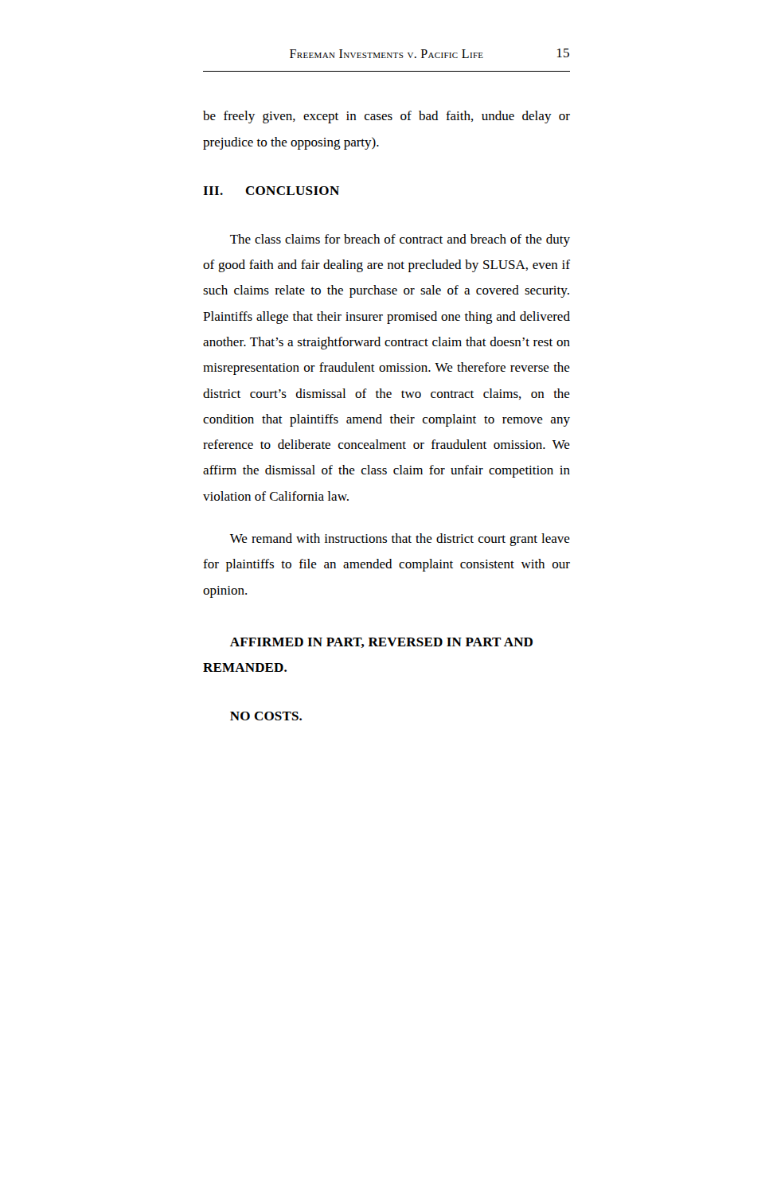Freeman Investments v. Pacific Life 15
be freely given, except in cases of bad faith, undue delay or prejudice to the opposing party).
III. CONCLUSION
The class claims for breach of contract and breach of the duty of good faith and fair dealing are not precluded by SLUSA, even if such claims relate to the purchase or sale of a covered security. Plaintiffs allege that their insurer promised one thing and delivered another. That’s a straightforward contract claim that doesn’t rest on misrepresentation or fraudulent omission. We therefore reverse the district court’s dismissal of the two contract claims, on the condition that plaintiffs amend their complaint to remove any reference to deliberate concealment or fraudulent omission. We affirm the dismissal of the class claim for unfair competition in violation of California law.
We remand with instructions that the district court grant leave for plaintiffs to file an amended complaint consistent with our opinion.
AFFIRMED IN PART, REVERSED IN PART AND REMANDED.
NO COSTS.